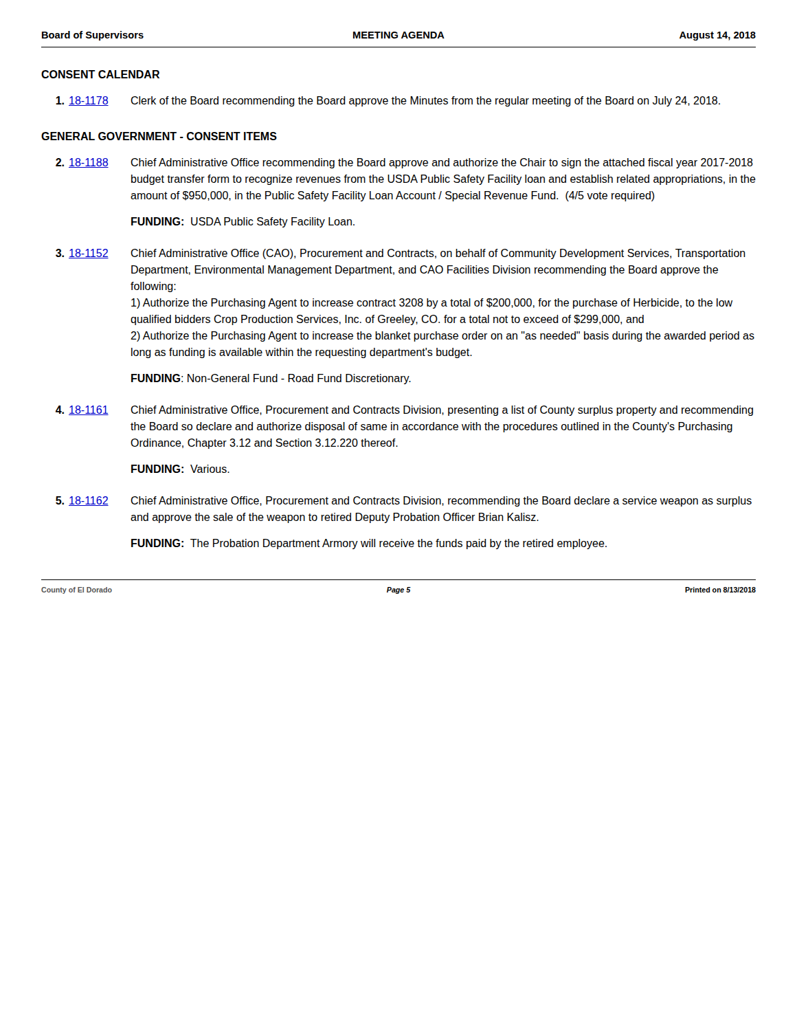Board of Supervisors
MEETING AGENDA
August 14, 2018
CONSENT CALENDAR
1.
18-1178
Clerk of the Board recommending the Board approve the Minutes from the regular meeting of the Board on July 24, 2018.
GENERAL GOVERNMENT - CONSENT ITEMS
2.
18-1188
Chief Administrative Office recommending the Board approve and authorize the Chair to sign the attached fiscal year 2017-2018 budget transfer form to recognize revenues from the USDA Public Safety Facility loan and establish related appropriations, in the amount of $950,000, in the Public Safety Facility Loan Account / Special Revenue Fund. (4/5 vote required)
FUNDING: USDA Public Safety Facility Loan.
3.
18-1152
Chief Administrative Office (CAO), Procurement and Contracts, on behalf of Community Development Services, Transportation Department, Environmental Management Department, and CAO Facilities Division recommending the Board approve the following:
1) Authorize the Purchasing Agent to increase contract 3208 by a total of $200,000, for the purchase of Herbicide, to the low qualified bidders Crop Production Services, Inc. of Greeley, CO. for a total not to exceed of $299,000, and
2) Authorize the Purchasing Agent to increase the blanket purchase order on an "as needed" basis during the awarded period as long as funding is available within the requesting department's budget.
FUNDING: Non-General Fund - Road Fund Discretionary.
4.
18-1161
Chief Administrative Office, Procurement and Contracts Division, presenting a list of County surplus property and recommending the Board so declare and authorize disposal of same in accordance with the procedures outlined in the County's Purchasing Ordinance, Chapter 3.12 and Section 3.12.220 thereof.
FUNDING: Various.
5.
18-1162
Chief Administrative Office, Procurement and Contracts Division, recommending the Board declare a service weapon as surplus and approve the sale of the weapon to retired Deputy Probation Officer Brian Kalisz.
FUNDING: The Probation Department Armory will receive the funds paid by the retired employee.
County of El Dorado
Page 5
Printed on 8/13/2018